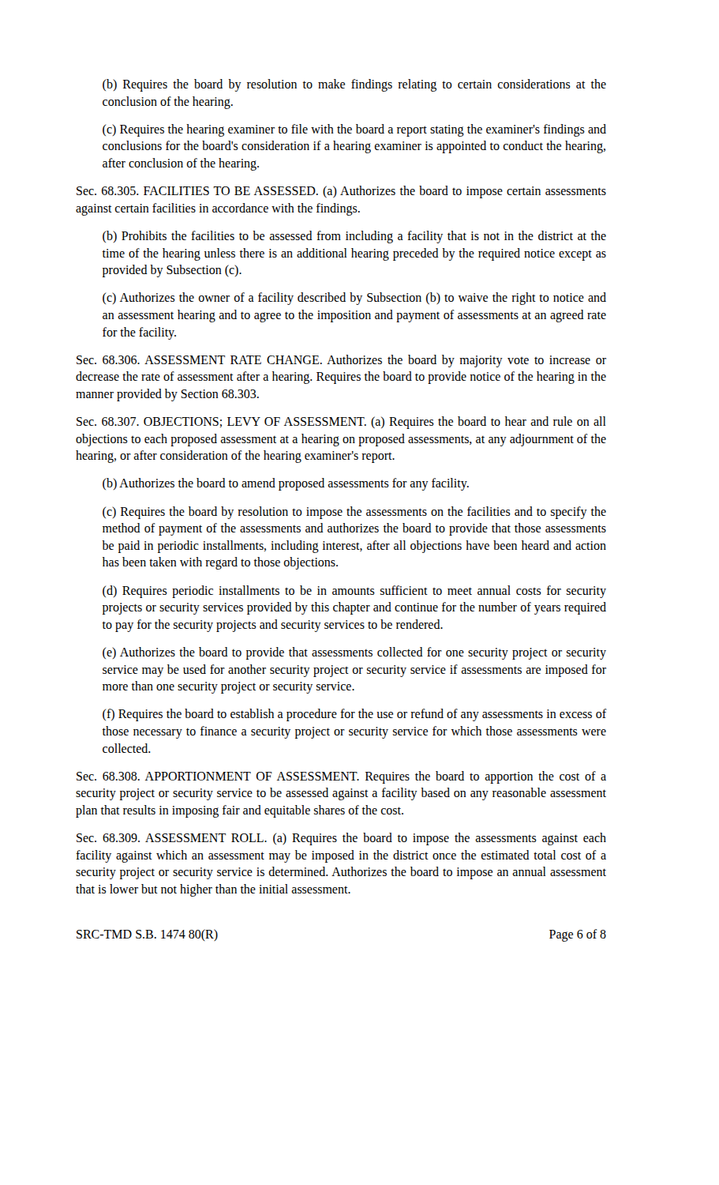(b) Requires the board by resolution to make findings relating to certain considerations at the conclusion of the hearing.
(c) Requires the hearing examiner to file with the board a report stating the examiner's findings and conclusions for the board's consideration if a hearing examiner is appointed to conduct the hearing, after conclusion of the hearing.
Sec. 68.305. FACILITIES TO BE ASSESSED. (a) Authorizes the board to impose certain assessments against certain facilities in accordance with the findings.
(b) Prohibits the facilities to be assessed from including a facility that is not in the district at the time of the hearing unless there is an additional hearing preceded by the required notice except as provided by Subsection (c).
(c) Authorizes the owner of a facility described by Subsection (b) to waive the right to notice and an assessment hearing and to agree to the imposition and payment of assessments at an agreed rate for the facility.
Sec. 68.306. ASSESSMENT RATE CHANGE. Authorizes the board by majority vote to increase or decrease the rate of assessment after a hearing. Requires the board to provide notice of the hearing in the manner provided by Section 68.303.
Sec. 68.307. OBJECTIONS; LEVY OF ASSESSMENT. (a) Requires the board to hear and rule on all objections to each proposed assessment at a hearing on proposed assessments, at any adjournment of the hearing, or after consideration of the hearing examiner's report.
(b) Authorizes the board to amend proposed assessments for any facility.
(c) Requires the board by resolution to impose the assessments on the facilities and to specify the method of payment of the assessments and authorizes the board to provide that those assessments be paid in periodic installments, including interest, after all objections have been heard and action has been taken with regard to those objections.
(d) Requires periodic installments to be in amounts sufficient to meet annual costs for security projects or security services provided by this chapter and continue for the number of years required to pay for the security projects and security services to be rendered.
(e) Authorizes the board to provide that assessments collected for one security project or security service may be used for another security project or security service if assessments are imposed for more than one security project or security service.
(f) Requires the board to establish a procedure for the use or refund of any assessments in excess of those necessary to finance a security project or security service for which those assessments were collected.
Sec. 68.308. APPORTIONMENT OF ASSESSMENT. Requires the board to apportion the cost of a security project or security service to be assessed against a facility based on any reasonable assessment plan that results in imposing fair and equitable shares of the cost.
Sec. 68.309. ASSESSMENT ROLL. (a) Requires the board to impose the assessments against each facility against which an assessment may be imposed in the district once the estimated total cost of a security project or security service is determined. Authorizes the board to impose an annual assessment that is lower but not higher than the initial assessment.
SRC-TMD S.B. 1474 80(R) Page 6 of 8